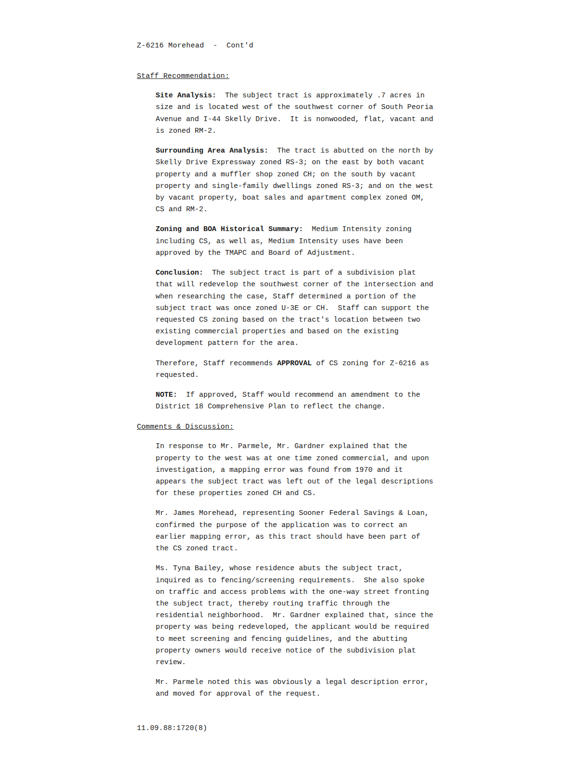Z-6216 Morehead - Cont'd
Staff Recommendation:
Site Analysis: The subject tract is approximately .7 acres in size and is located west of the southwest corner of South Peoria Avenue and I-44 Skelly Drive. It is nonwooded, flat, vacant and is zoned RM-2.
Surrounding Area Analysis: The tract is abutted on the north by Skelly Drive Expressway zoned RS-3; on the east by both vacant property and a muffler shop zoned CH; on the south by vacant property and single-family dwellings zoned RS-3; and on the west by vacant property, boat sales and apartment complex zoned OM, CS and RM-2.
Zoning and BOA Historical Summary: Medium Intensity zoning including CS, as well as, Medium Intensity uses have been approved by the TMAPC and Board of Adjustment.
Conclusion: The subject tract is part of a subdivision plat that will redevelop the southwest corner of the intersection and when researching the case, Staff determined a portion of the subject tract was once zoned U-3E or CH. Staff can support the requested CS zoning based on the tract's location between two existing commercial properties and based on the existing development pattern for the area.
Therefore, Staff recommends APPROVAL of CS zoning for Z-6216 as requested.
NOTE: If approved, Staff would recommend an amendment to the District 18 Comprehensive Plan to reflect the change.
Comments & Discussion:
In response to Mr. Parmele, Mr. Gardner explained that the property to the west was at one time zoned commercial, and upon investigation, a mapping error was found from 1970 and it appears the subject tract was left out of the legal descriptions for these properties zoned CH and CS.
Mr. James Morehead, representing Sooner Federal Savings & Loan, confirmed the purpose of the application was to correct an earlier mapping error, as this tract should have been part of the CS zoned tract.
Ms. Tyna Bailey, whose residence abuts the subject tract, inquired as to fencing/screening requirements. She also spoke on traffic and access problems with the one-way street fronting the subject tract, thereby routing traffic through the residential neighborhood. Mr. Gardner explained that, since the property was being redeveloped, the applicant would be required to meet screening and fencing guidelines, and the abutting property owners would receive notice of the subdivision plat review.
Mr. Parmele noted this was obviously a legal description error, and moved for approval of the request.
11.09.88:1720(8)